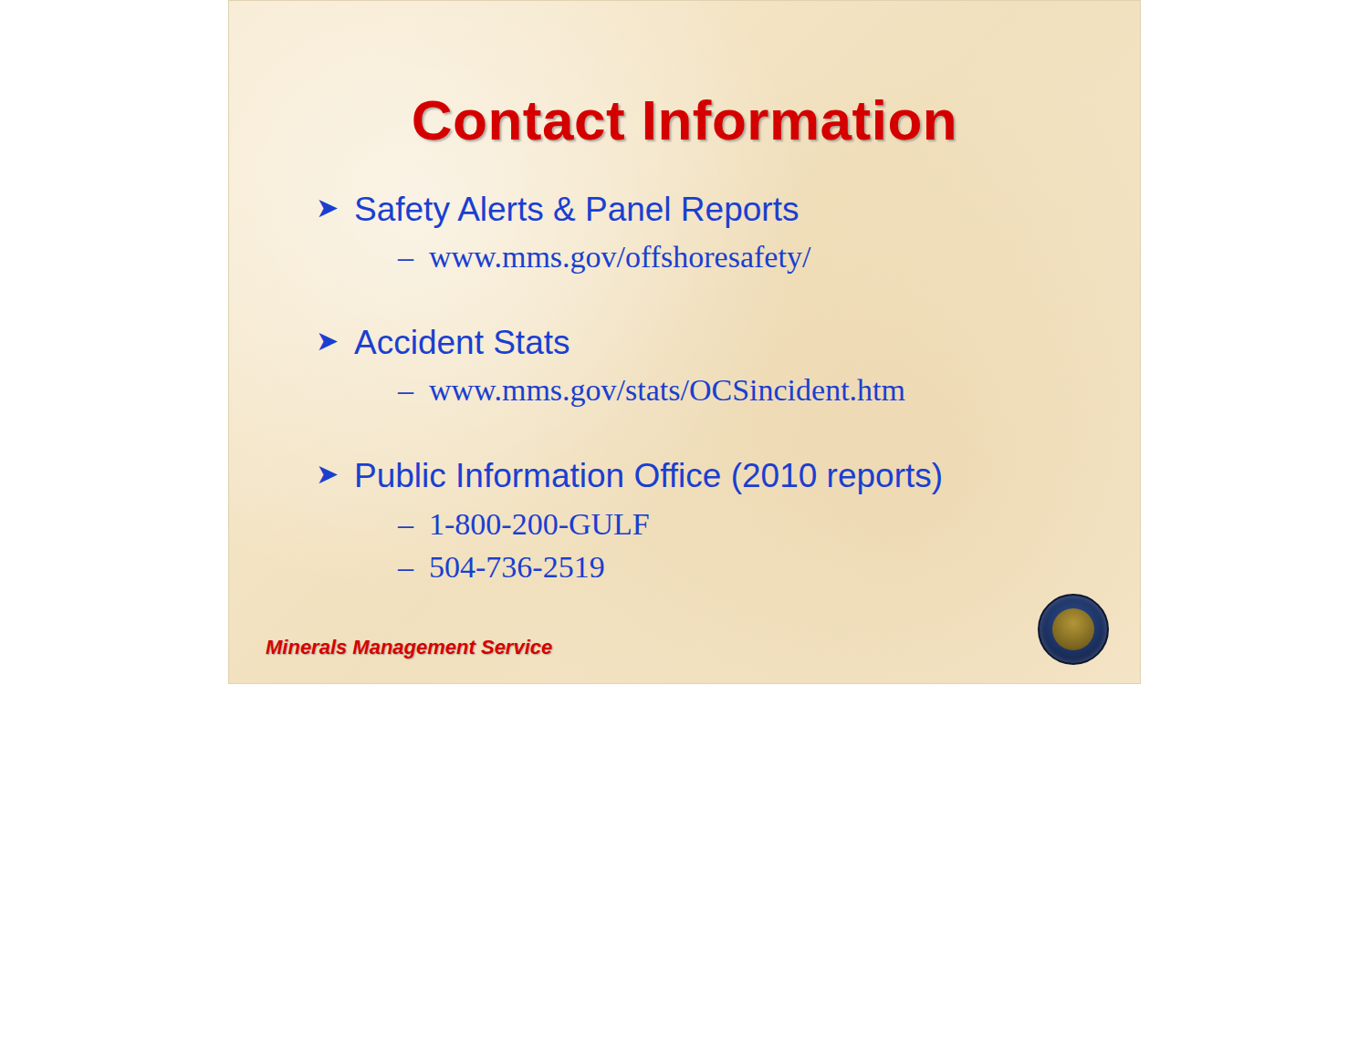Contact Information
Safety Alerts & Panel Reports
www.mms.gov/offshoresafety/
Accident Stats
www.mms.gov/stats/OCSincident.htm
Public Information Office (2010 reports)
1-800-200-GULF
504-736-2519
Minerals Management Service